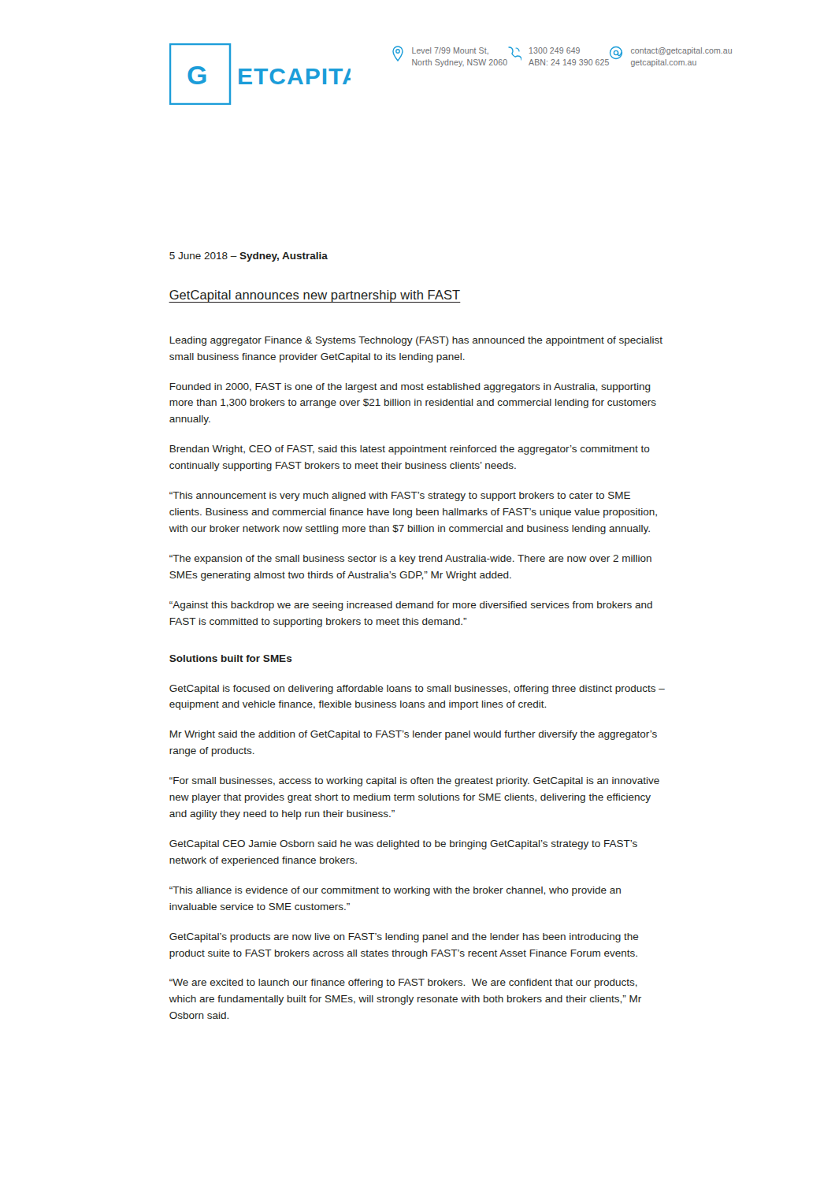G ETCAPITAL
Level 7/99 Mount St,
North Sydney, NSW 2060
1300 249 649
ABN: 24 149 390 625
contact@getcapital.com.au
getcapital.com.au
5 June 2018 – Sydney, Australia
GetCapital announces new partnership with FAST
Leading aggregator Finance & Systems Technology (FAST) has announced the appointment of specialist small business finance provider GetCapital to its lending panel.
Founded in 2000, FAST is one of the largest and most established aggregators in Australia, supporting more than 1,300 brokers to arrange over $21 billion in residential and commercial lending for customers annually.
Brendan Wright, CEO of FAST, said this latest appointment reinforced the aggregator’s commitment to continually supporting FAST brokers to meet their business clients’ needs.
“This announcement is very much aligned with FAST’s strategy to support brokers to cater to SME clients. Business and commercial finance have long been hallmarks of FAST’s unique value proposition, with our broker network now settling more than $7 billion in commercial and business lending annually.
“The expansion of the small business sector is a key trend Australia-wide. There are now over 2 million SMEs generating almost two thirds of Australia’s GDP,” Mr Wright added.
“Against this backdrop we are seeing increased demand for more diversified services from brokers and FAST is committed to supporting brokers to meet this demand.”
Solutions built for SMEs
GetCapital is focused on delivering affordable loans to small businesses, offering three distinct products – equipment and vehicle finance, flexible business loans and import lines of credit.
Mr Wright said the addition of GetCapital to FAST’s lender panel would further diversify the aggregator’s range of products.
“For small businesses, access to working capital is often the greatest priority. GetCapital is an innovative new player that provides great short to medium term solutions for SME clients, delivering the efficiency and agility they need to help run their business.”
GetCapital CEO Jamie Osborn said he was delighted to be bringing GetCapital’s strategy to FAST’s network of experienced finance brokers.
“This alliance is evidence of our commitment to working with the broker channel, who provide an invaluable service to SME customers.”
GetCapital’s products are now live on FAST’s lending panel and the lender has been introducing the product suite to FAST brokers across all states through FAST’s recent Asset Finance Forum events.
“We are excited to launch our finance offering to FAST brokers. We are confident that our products, which are fundamentally built for SMEs, will strongly resonate with both brokers and their clients,” Mr Osborn said.